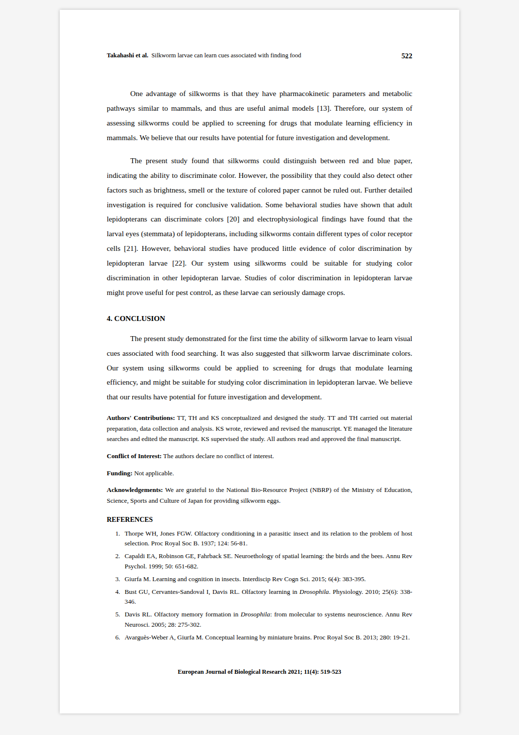Takahashi et al. Silkworm larvae can learn cues associated with finding food
522
One advantage of silkworms is that they have pharmacokinetic parameters and metabolic pathways similar to mammals, and thus are useful animal models [13]. Therefore, our system of assessing silkworms could be applied to screening for drugs that modulate learning efficiency in mammals. We believe that our results have potential for future investigation and development.
The present study found that silkworms could distinguish between red and blue paper, indicating the ability to discriminate color. However, the possibility that they could also detect other factors such as brightness, smell or the texture of colored paper cannot be ruled out. Further detailed investigation is required for conclusive validation. Some behavioral studies have shown that adult lepidopterans can discriminate colors [20] and electrophysiological findings have found that the larval eyes (stemmata) of lepidopterans, including silkworms contain different types of color receptor cells [21]. However, behavioral studies have produced little evidence of color discrimination by lepidopteran larvae [22]. Our system using silkworms could be suitable for studying color discrimination in other lepidopteran larvae. Studies of color discrimination in lepidopteran larvae might prove useful for pest control, as these larvae can seriously damage crops.
4. CONCLUSION
The present study demonstrated for the first time the ability of silkworm larvae to learn visual cues associated with food searching. It was also suggested that silkworm larvae discriminate colors. Our system using silkworms could be applied to screening for drugs that modulate learning efficiency, and might be suitable for studying color discrimination in lepidopteran larvae. We believe that our results have potential for future investigation and development.
Authors' Contributions: TT, TH and KS conceptualized and designed the study. TT and TH carried out material preparation, data collection and analysis. KS wrote, reviewed and revised the manuscript. YE managed the literature searches and edited the manuscript. KS supervised the study. All authors read and approved the final manuscript.
Conflict of Interest: The authors declare no conflict of interest.
Funding: Not applicable.
Acknowledgements: We are grateful to the National Bio-Resource Project (NBRP) of the Ministry of Education, Science, Sports and Culture of Japan for providing silkworm eggs.
REFERENCES
Thorpe WH, Jones FGW. Olfactory conditioning in a parasitic insect and its relation to the problem of host selection. Proc Royal Soc B. 1937; 124: 56-81.
Capaldi EA, Robinson GE, Fahrback SE. Neuroethology of spatial learning: the birds and the bees. Annu Rev Psychol. 1999; 50: 651-682.
Giurfa M. Learning and cognition in insects. Interdiscip Rev Cogn Sci. 2015; 6(4): 383-395.
Bust GU, Cervantes-Sandoval I, Davis RL. Olfactory learning in Drosophila. Physiology. 2010; 25(6): 338-346.
Davis RL. Olfactory memory formation in Drosophila: from molecular to systems neuroscience. Annu Rev Neurosci. 2005; 28: 275-302.
Avarguès-Weber A, Giurfa M. Conceptual learning by miniature brains. Proc Royal Soc B. 2013; 280: 19-21.
European Journal of Biological Research 2021; 11(4): 519-523